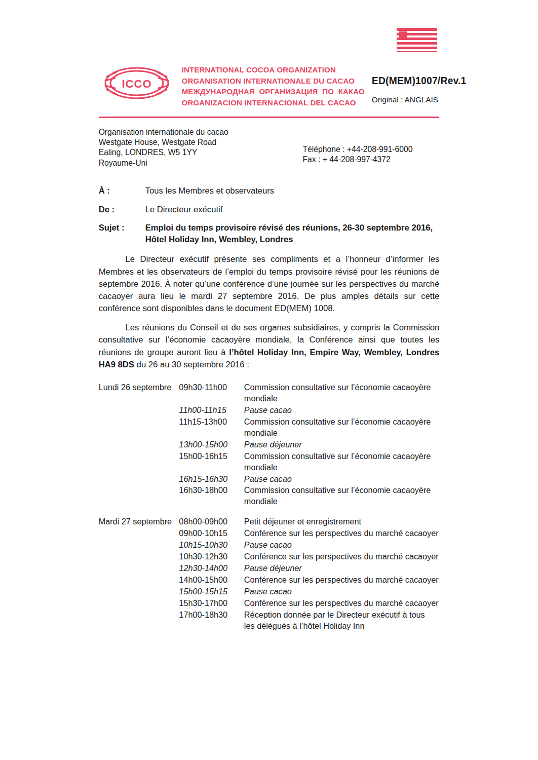ICCO
International Cocoa Organization
Organisation Internationale du Cacao
Международная организация по какао
Organizacion Internacional del Cacao
ED(MEM)1007/Rev.1
Original : ANGLAIS
Organisation internationale du cacao Westgate House, Westgate Road Ealing, LONDRES, W5 1YY Royaume-Uni
Téléphone : +44-208-991-6000
Fax : + 44-208-997-4372
À :
Tous les Membres et observateurs
De :
Le Directeur exécutif
Sujet :
Emploi du temps provisoire révisé des réunions, 26-30 septembre 2016,
Hôtel Holiday Inn, Wembley, Londres
Le Directeur exécutif présente ses compliments et a l’honneur d’informer les Membres et les observateurs de l’emploi du temps provisoire révisé pour les réunions de septembre 2016. À noter qu’une conférence d’une journée sur les perspectives du marché cacaoyer aura lieu le mardi 27 septembre 2016. De plus amples détails sur cette conférence sont disponibles dans le document ED(MEM) 1008.
Les réunions du Conseil et de ses organes subsidiaires, y compris la Commission consultative sur l’économie cacaoyère mondiale, la Conférence ainsi que toutes les réunions de groupe auront lieu à l’hôtel Holiday Inn, Empire Way, Wembley, Londres HA9 8DS du 26 au 30 septembre 2016 :
| Lundi 26 septembre | 09h30-11h00 | Commission consultative sur l’économie cacaoyère mondiale |
| | 11h00-11h15 | Pause cacao |
| | 11h15-13h00 | Commission consultative sur l’économie cacaoyère mondiale |
| | 13h00-15h00 | Pause déjeuner |
| | 15h00-16h15 | Commission consultative sur l’économie cacaoyère mondiale |
| | 16h15-16h30 | Pause cacao |
| | 16h30-18h00 | Commission consultative sur l’économie cacaoyère mondiale |
| Mardi 27 septembre | 08h00-09h00 | Petit déjeuner et enregistrement |
| | 09h00-10h15 | Conférence sur les perspectives du marché cacaoyer |
| | 10h15-10h30 | Pause cacao |
| | 10h30-12h30 | Conférence sur les perspectives du marché cacaoyer |
| | 12h30-14h00 | Pause déjeuner |
| | 14h00-15h00 | Conférence sur les perspectives du marché cacaoyer |
| | 15h00-15h15 | Pause cacao |
| | 15h30-17h00 | Conférence sur les perspectives du marché cacaoyer |
| | 17h00-18h30 | Réception donnée par le Directeur exécutif à tous les délégués à l’hôtel Holiday Inn |